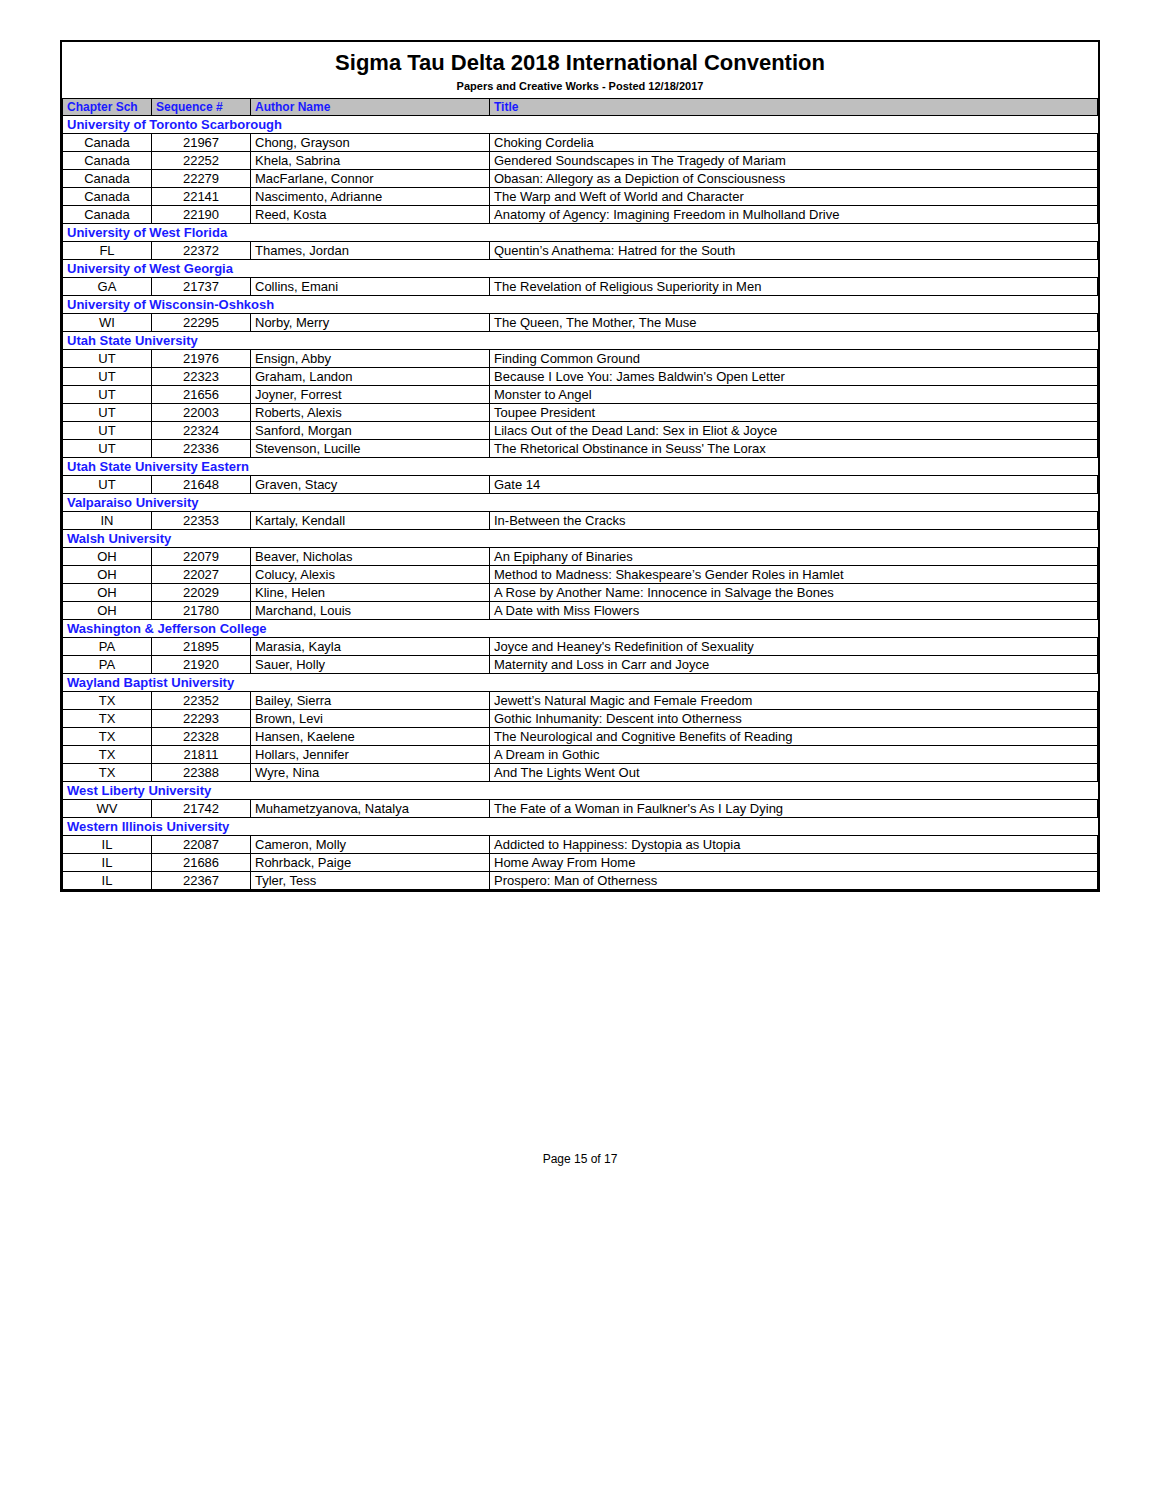Sigma Tau Delta 2018 International Convention
Papers and Creative Works - Posted 12/18/2017
| Chapter Sch | Sequence # | Author Name | Title |
| --- | --- | --- | --- |
| University of Toronto Scarborough | |
| Canada | 21967 | Chong, Grayson | Choking Cordelia |
| Canada | 22252 | Khela, Sabrina | Gendered Soundscapes in The Tragedy of Mariam |
| Canada | 22279 | MacFarlane, Connor | Obasan: Allegory as a Depiction of Consciousness |
| Canada | 22141 | Nascimento, Adrianne | The Warp and Weft of World and Character |
| Canada | 22190 | Reed, Kosta | Anatomy of Agency: Imagining Freedom in Mulholland Drive |
| University of West Florida | |
| FL | 22372 | Thames, Jordan | Quentin’s Anathema: Hatred for the South |
| University of West Georgia | |
| GA | 21737 | Collins, Emani | The Revelation of Religious Superiority in Men |
| University of Wisconsin-Oshkosh | |
| WI | 22295 | Norby, Merry | The Queen, The Mother, The Muse |
| Utah State University | |
| UT | 21976 | Ensign, Abby | Finding Common Ground |
| UT | 22323 | Graham, Landon | Because I Love You: James Baldwin's Open Letter |
| UT | 21656 | Joyner, Forrest | Monster to Angel |
| UT | 22003 | Roberts, Alexis | Toupee President |
| UT | 22324 | Sanford, Morgan | Lilacs Out of the Dead Land: Sex in Eliot & Joyce |
| UT | 22336 | Stevenson, Lucille | The Rhetorical Obstinance in Seuss' The Lorax |
| Utah State University Eastern | |
| UT | 21648 | Graven, Stacy | Gate 14 |
| Valparaiso University | |
| IN | 22353 | Kartaly, Kendall | In-Between the Cracks |
| Walsh University | |
| OH | 22079 | Beaver, Nicholas | An Epiphany of Binaries |
| OH | 22027 | Colucy, Alexis | Method to Madness: Shakespeare’s Gender Roles in Hamlet |
| OH | 22029 | Kline, Helen | A Rose by Another Name: Innocence in Salvage the Bones |
| OH | 21780 | Marchand, Louis | A Date with Miss Flowers |
| Washington & Jefferson College | |
| PA | 21895 | Marasia, Kayla | Joyce and Heaney's Redefinition of Sexuality |
| PA | 21920 | Sauer, Holly | Maternity and Loss in Carr and Joyce |
| Wayland Baptist University | |
| TX | 22352 | Bailey, Sierra | Jewett’s Natural Magic and Female Freedom |
| TX | 22293 | Brown, Levi | Gothic Inhumanity: Descent into Otherness |
| TX | 22328 | Hansen, Kaelene | The Neurological and Cognitive Benefits of Reading |
| TX | 21811 | Hollars, Jennifer | A Dream in Gothic |
| TX | 22388 | Wyre, Nina | And The Lights Went Out |
| West Liberty University | |
| WV | 21742 | Muhametzyanova, Natalya | The Fate of a Woman in Faulkner's As I Lay Dying |
| Western Illinois University | |
| IL | 22087 | Cameron, Molly | Addicted to Happiness: Dystopia as Utopia |
| IL | 21686 | Rohrback, Paige | Home Away From Home |
| IL | 22367 | Tyler, Tess | Prospero: Man of Otherness |
Page 15 of 17